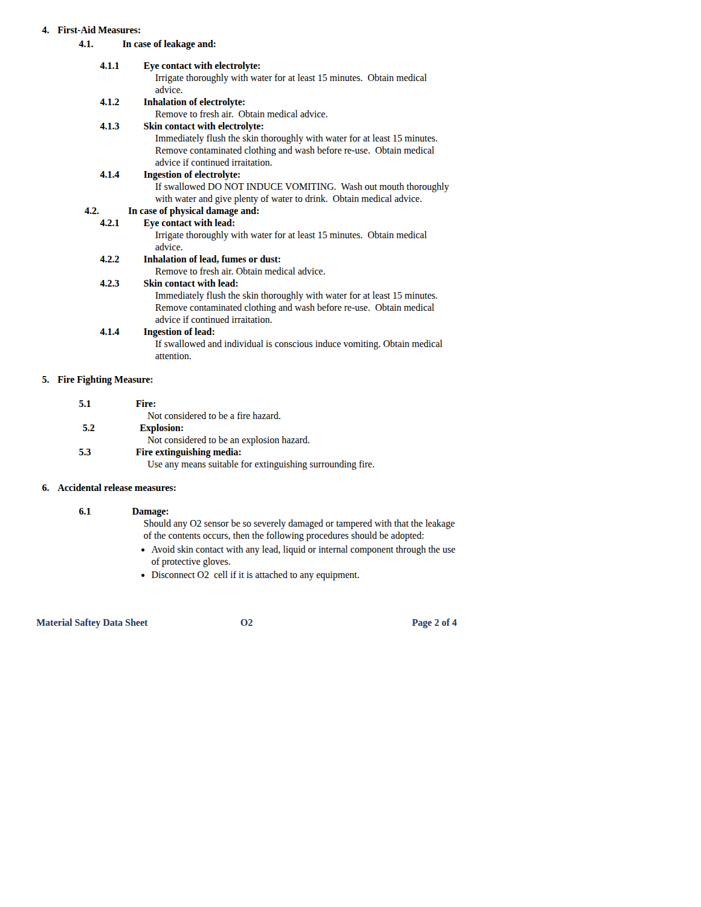First-Aid Measures:
| 4.1. | In case of leakage and: |
| 4.1.1 | Eye contact with electrolyte: |
| | Irrigate thoroughly with water for at least 15 minutes. Obtain medical advice. |
| 4.1.2 | Inhalation of electrolyte: |
| | Remove to fresh air. Obtain medical advice. |
| 4.1.3 | Skin contact with electrolyte: |
| | Immediately flush the skin thoroughly with water for at least 15 minutes. Remove contaminated clothing and wash before re-use. Obtain medical advice if continued irraitation. |
| 4.1.4 | Ingestion of electrolyte: |
| | If swallowed DO NOT INDUCE VOMITING. Wash out mouth thoroughly with water and give plenty of water to drink. Obtain medical advice. |
| 4.2. | In case of physical damage and: |
| 4.2.1 | Eye contact with lead: |
| | Irrigate thoroughly with water for at least 15 minutes. Obtain medical advice. |
| 4.2.2 | Inhalation of lead, fumes or dust: |
| | Remove to fresh air. Obtain medical advice. |
| 4.2.3 | Skin contact with lead: |
| | Immediately flush the skin thoroughly with water for at least 15 minutes. Remove contaminated clothing and wash before re-use. Obtain medical advice if continued irraitation. |
| 4.1.4 | Ingestion of lead: |
| | If swallowed and individual is conscious induce vomiting. Obtain medical attention. |
Fire Fighting Measure:
| 5.1 | Fire: |
| | Not considered to be a fire hazard. |
| 5.2 | Explosion: |
| | Not considered to be an explosion hazard. |
| 5.3 | Fire extinguishing media: |
| | Use any means suitable for extinguishing surrounding fire. |
Accidental release measures:
| 6.1 | Damage: |
| | Should any O2 sensor be so severely damaged or tampered with that the leakage of the contents occurs, then the following procedures should be adopted: |
Avoid skin contact with any lead, liquid or internal component through the use of protective gloves.
Disconnect O2 cell if it is attached to any equipment.
Material Saftey Data Sheet
O2
Page 2 of 4